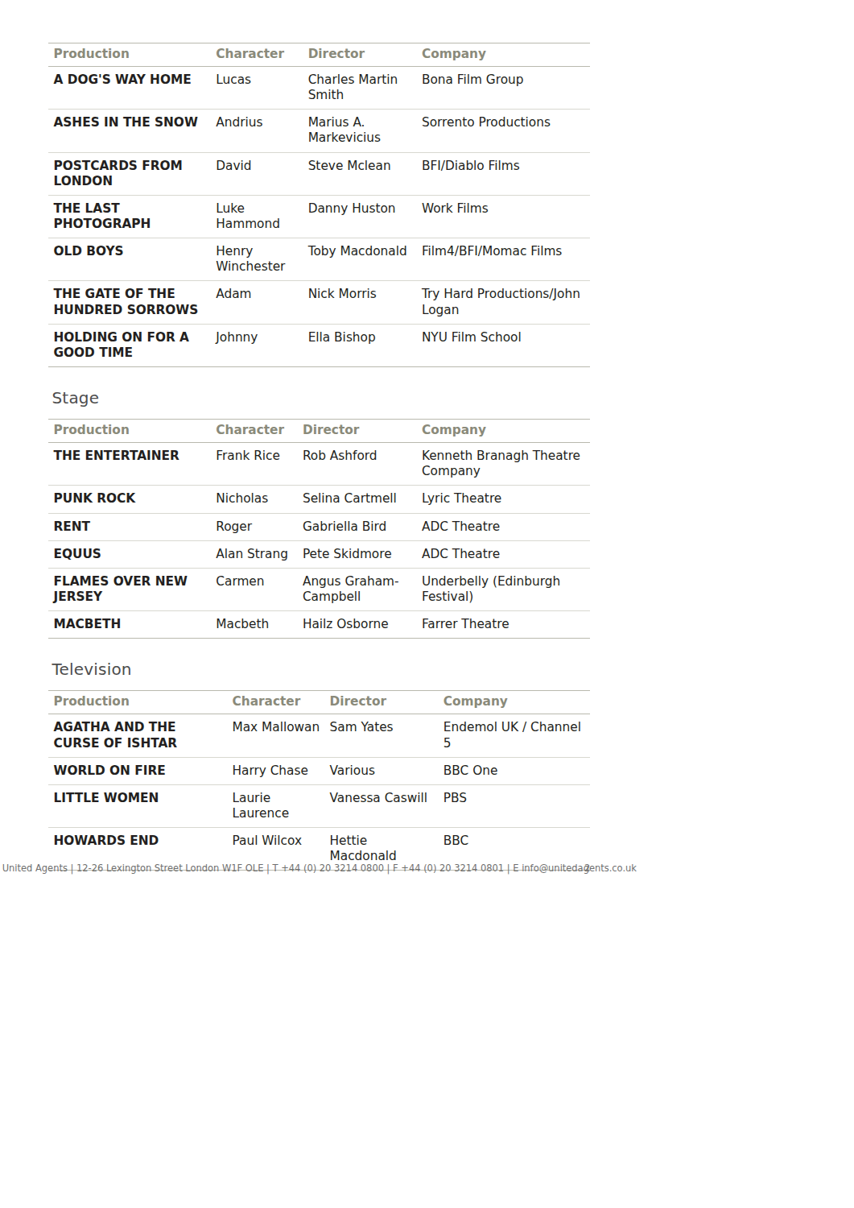| Production | Character | Director | Company |
| --- | --- | --- | --- |
| A DOG'S WAY HOME | Lucas | Charles Martin Smith | Bona Film Group |
| ASHES IN THE SNOW | Andrius | Marius A. Markevicius | Sorrento Productions |
| POSTCARDS FROM LONDON | David | Steve Mclean | BFI/Diablo Films |
| THE LAST PHOTOGRAPH | Luke Hammond | Danny Huston | Work Films |
| OLD BOYS | Henry Winchester | Toby Macdonald | Film4/BFI/Momac Films |
| THE GATE OF THE HUNDRED SORROWS | Adam | Nick Morris | Try Hard Productions/John Logan |
| HOLDING ON FOR A GOOD TIME | Johnny | Ella Bishop | NYU Film School |
Stage
| Production | Character | Director | Company |
| --- | --- | --- | --- |
| THE ENTERTAINER | Frank Rice | Rob Ashford | Kenneth Branagh Theatre Company |
| PUNK ROCK | Nicholas | Selina Cartmell | Lyric Theatre |
| RENT | Roger | Gabriella Bird | ADC Theatre |
| EQUUS | Alan Strang | Pete Skidmore | ADC Theatre |
| FLAMES OVER NEW JERSEY | Carmen | Angus Graham-Campbell | Underbelly (Edinburgh Festival) |
| MACBETH | Macbeth | Hailz Osborne | Farrer Theatre |
Television
| Production | Character | Director | Company |
| --- | --- | --- | --- |
| AGATHA AND THE CURSE OF ISHTAR | Max Mallowan | Sam Yates | Endemol UK / Channel 5 |
| WORLD ON FIRE | Harry Chase | Various | BBC One |
| LITTLE WOMEN | Laurie Laurence | Vanessa Caswill | PBS |
| HOWARDS END | Paul Wilcox | Hettie Macdonald | BBC |
United Agents | 12-26 Lexington Street London W1F OLE | T +44 (0) 20 3214 0800 | F +44 (0) 20 3214 0801 | E info@unitedagents.co.uk 2